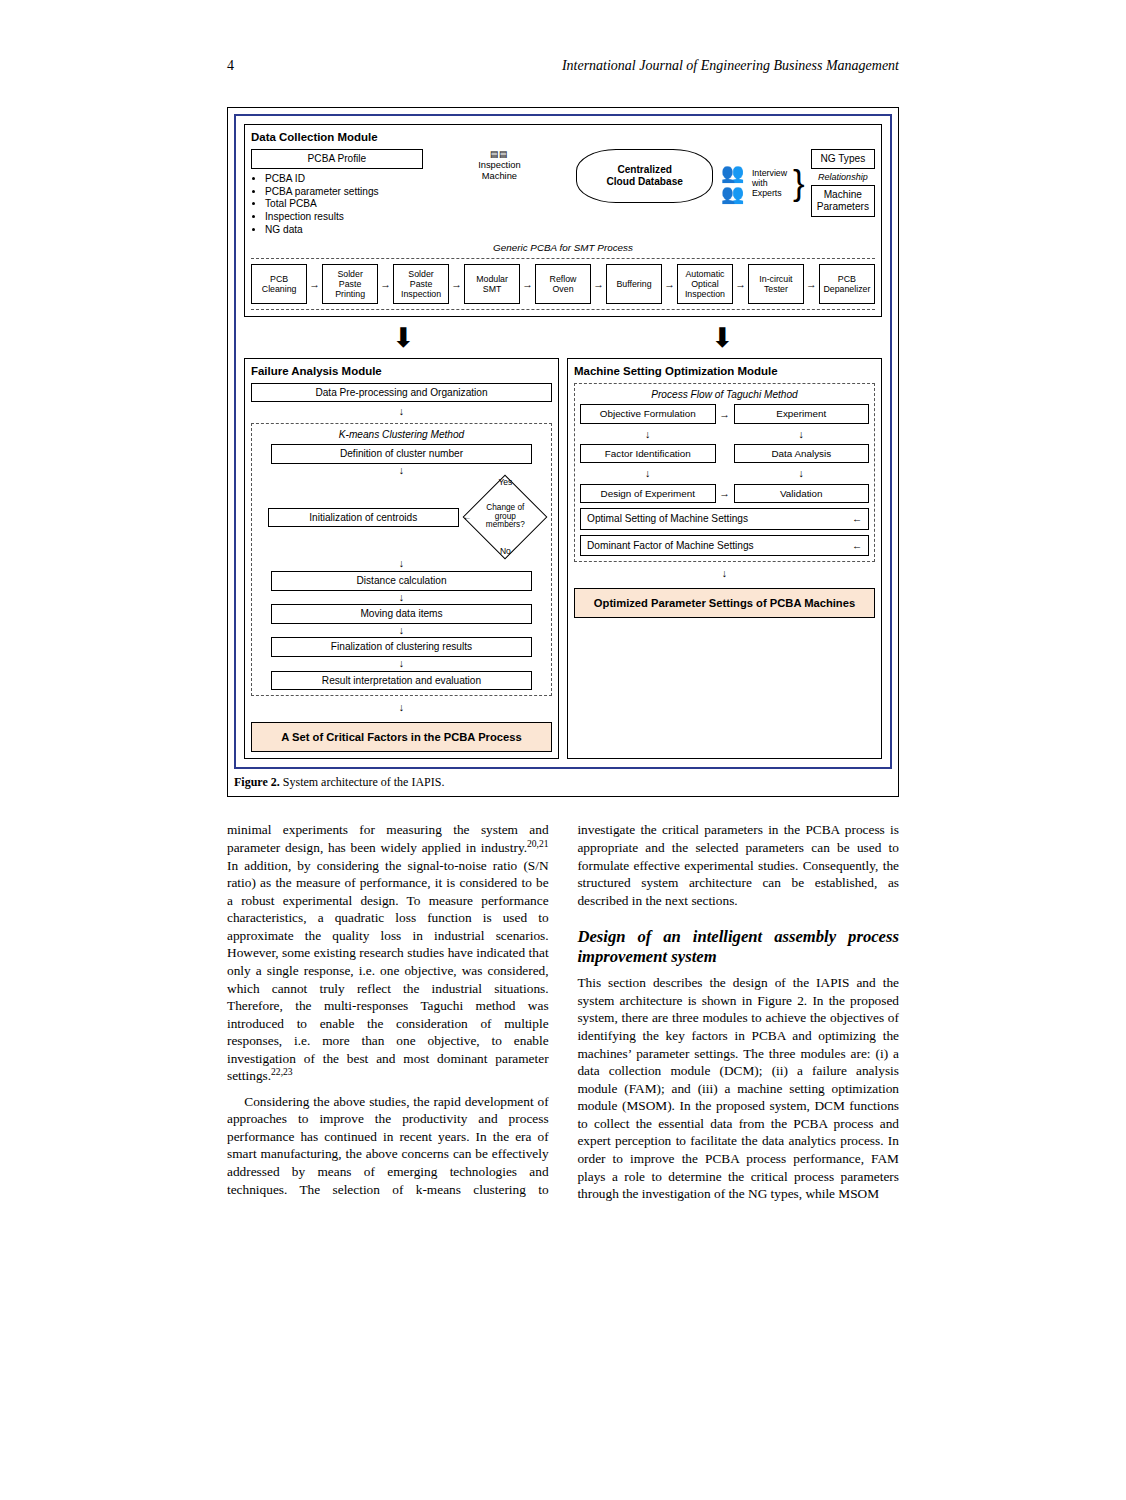4 International Journal of Engineering Business Management
Data Collection Module
PCBA Profile
PCBA ID
PCBA parameter settings
Total PCBA
Inspection results
NG data
▤▤
Inspection
Machine
Centralized
Cloud Database
👥👥
Interview
with Experts
}
NG Types
Relationship
Machine Parameters
Generic PCBA for SMT Process
PCB
Cleaning
→
Solder
Paste
Printing
→
Solder
Paste
Inspection
→
Modular
SMT
→
Reflow
Oven
→
Buffering
→
Automatic
Optical
Inspection
→
In-circuit
Tester
→
PCB
Depanelizer
⬇ ⬇
Failure Analysis Module
Data Pre-processing and Organization
↓
K-means Clustering Method
Definition of cluster number
↓
Initialization of centroids
←
Yes
Change of
group
members?
No
↓
Distance calculation
↓
Moving data items
↓
Finalization of clustering results
↓
Result interpretation and evaluation
↓
A Set of Critical Factors in the PCBA Process
Machine Setting Optimization Module
Process Flow of Taguchi Method
Objective Formulation
→
Experiment
↓
↓
Factor Identification
Data Analysis
↓
↓
Design of Experiment
→
Validation
Optimal Setting of Machine Settings ←
Dominant Factor of Machine Settings ←
↓
Optimized Parameter Settings of PCBA Machines
Figure 2. System architecture of the IAPIS.
minimal experiments for measuring the system and parameter design, has been widely applied in industry.20,21 In addition, by considering the signal-to-noise ratio (S/N ratio) as the measure of performance, it is considered to be a robust experimental design. To measure performance characteristics, a quadratic loss function is used to approximate the quality loss in industrial scenarios. However, some existing research studies have indicated that only a single response, i.e. one objective, was considered, which cannot truly reflect the industrial situations. Therefore, the multi-responses Taguchi method was introduced to enable the consideration of multiple responses, i.e. more than one objective, to enable investigation of the best and most dominant parameter settings.22,23
Considering the above studies, the rapid development of approaches to improve the productivity and process performance has continued in recent years. In the era of smart manufacturing, the above concerns can be effectively addressed by means of emerging technologies and techniques. The selection of k-means clustering to investigate the critical parameters in the PCBA process is appropriate and the selected parameters can be used to formulate effective experimental studies. Consequently, the structured system architecture can be established, as described in the next sections.
Design of an intelligent assembly process improvement system
This section describes the design of the IAPIS and the system architecture is shown in Figure 2. In the proposed system, there are three modules to achieve the objectives of identifying the key factors in PCBA and optimizing the machines’ parameter settings. The three modules are: (i) a data collection module (DCM); (ii) a failure analysis module (FAM); and (iii) a machine setting optimization module (MSOM). In the proposed system, DCM functions to collect the essential data from the PCBA process and expert perception to facilitate the data analytics process. In order to improve the PCBA process performance, FAM plays a role to determine the critical process parameters through the investigation of the NG types, while MSOM